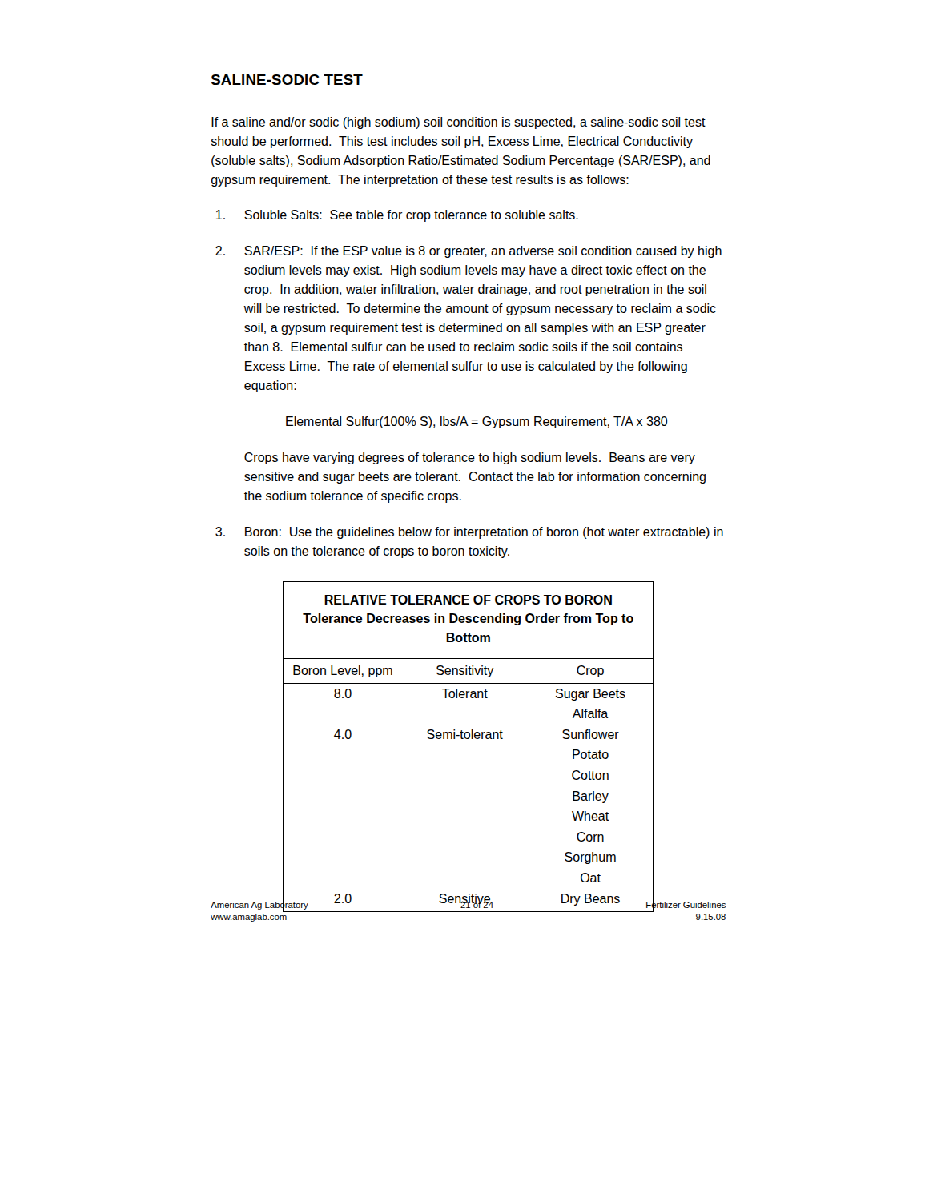SALINE-SODIC TEST
If a saline and/or sodic (high sodium) soil condition is suspected, a saline-sodic soil test should be performed. This test includes soil pH, Excess Lime, Electrical Conductivity (soluble salts), Sodium Adsorption Ratio/Estimated Sodium Percentage (SAR/ESP), and gypsum requirement. The interpretation of these test results is as follows:
Soluble Salts: See table for crop tolerance to soluble salts.
SAR/ESP: If the ESP value is 8 or greater, an adverse soil condition caused by high sodium levels may exist. High sodium levels may have a direct toxic effect on the crop. In addition, water infiltration, water drainage, and root penetration in the soil will be restricted. To determine the amount of gypsum necessary to reclaim a sodic soil, a gypsum requirement test is determined on all samples with an ESP greater than 8. Elemental sulfur can be used to reclaim sodic soils if the soil contains Excess Lime. The rate of elemental sulfur to use is calculated by the following equation:
Elemental Sulfur(100% S), lbs/A = Gypsum Requirement, T/A x 380
Crops have varying degrees of tolerance to high sodium levels. Beans are very sensitive and sugar beets are tolerant. Contact the lab for information concerning the sodium tolerance of specific crops.
Boron: Use the guidelines below for interpretation of boron (hot water extractable) in soils on the tolerance of crops to boron toxicity.
RELATIVE TOLERANCE OF CROPS TO BORON Tolerance Decreases in Descending Order from Top to Bottom
| Boron Level, ppm | Sensitivity | Crop |
| --- | --- | --- |
| 8.0 | Tolerant | Sugar Beets |
| | | Alfalfa |
| 4.0 | Semi-tolerant | Sunflower |
| | | Potato |
| | | Cotton |
| | | Barley |
| | | Wheat |
| | | Corn |
| | | Sorghum |
| | | Oat |
| 2.0 | Sensitive | Dry Beans |
American Ag Laboratory
www.amaglab.com
21 of 24
Fertilizer Guidelines
9.15.08